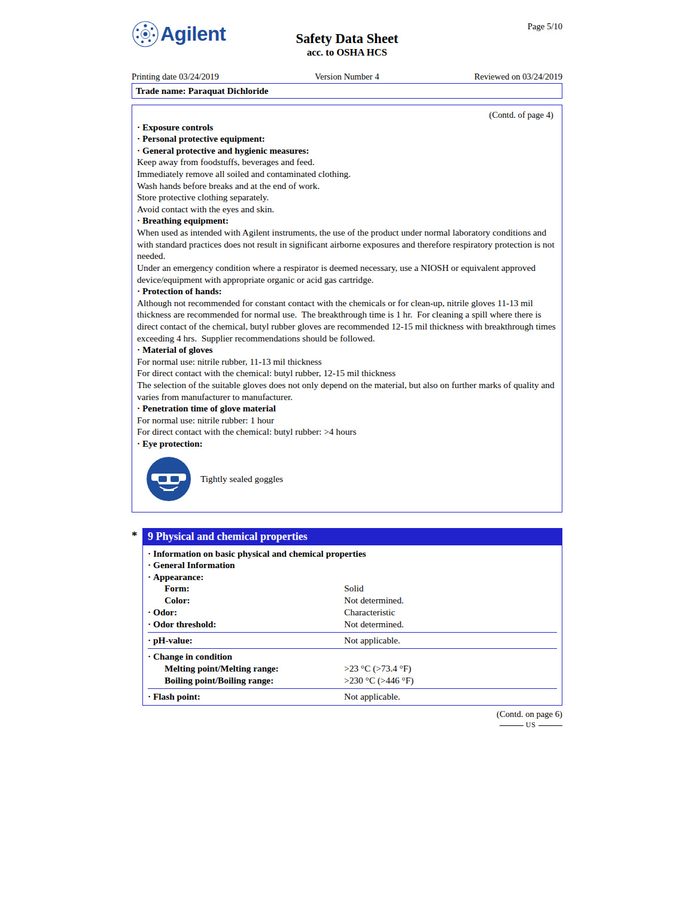Agilent
Page 5/10
Safety Data Sheet
acc. to OSHA HCS
Printing date 03/24/2019
Version Number 4
Reviewed on 03/24/2019
Trade name: Paraquat Dichloride
(Contd. of page 4)
· Exposure controls
· Personal protective equipment:
· General protective and hygienic measures:
Keep away from foodstuffs, beverages and feed.
Immediately remove all soiled and contaminated clothing.
Wash hands before breaks and at the end of work.
Store protective clothing separately.
Avoid contact with the eyes and skin.
· Breathing equipment:
When used as intended with Agilent instruments, the use of the product under normal laboratory conditions and with standard practices does not result in significant airborne exposures and therefore respiratory protection is not needed.
Under an emergency condition where a respirator is deemed necessary, use a NIOSH or equivalent approved device/equipment with appropriate organic or acid gas cartridge.
· Protection of hands:
Although not recommended for constant contact with the chemicals or for clean-up, nitrile gloves 11-13 mil thickness are recommended for normal use. The breakthrough time is 1 hr. For cleaning a spill where there is direct contact of the chemical, butyl rubber gloves are recommended 12-15 mil thickness with breakthrough times exceeding 4 hrs. Supplier recommendations should be followed.
· Material of gloves
For normal use: nitrile rubber, 11-13 mil thickness
For direct contact with the chemical: butyl rubber, 12-15 mil thickness
The selection of the suitable gloves does not only depend on the material, but also on further marks of quality and varies from manufacturer to manufacturer.
· Penetration time of glove material
For normal use: nitrile rubber: 1 hour
For direct contact with the chemical: butyl rubber: >4 hours
· Eye protection:
Tightly sealed goggles
*
9 Physical and chemical properties
· Information on basic physical and chemical properties
· General Information
· Appearance:
| Form: | Solid |
| Color: | Not determined. |
| · Odor: | Characteristic |
| · Odor threshold: | Not determined. |
| · pH-value: | Not applicable. |
| · Change in condition | |
| Melting point/Melting range: | >23 °C (>73.4 °F) |
| Boiling point/Boiling range: | >230 °C (>446 °F) |
| · Flash point: | Not applicable. |
(Contd. on page 6)
US